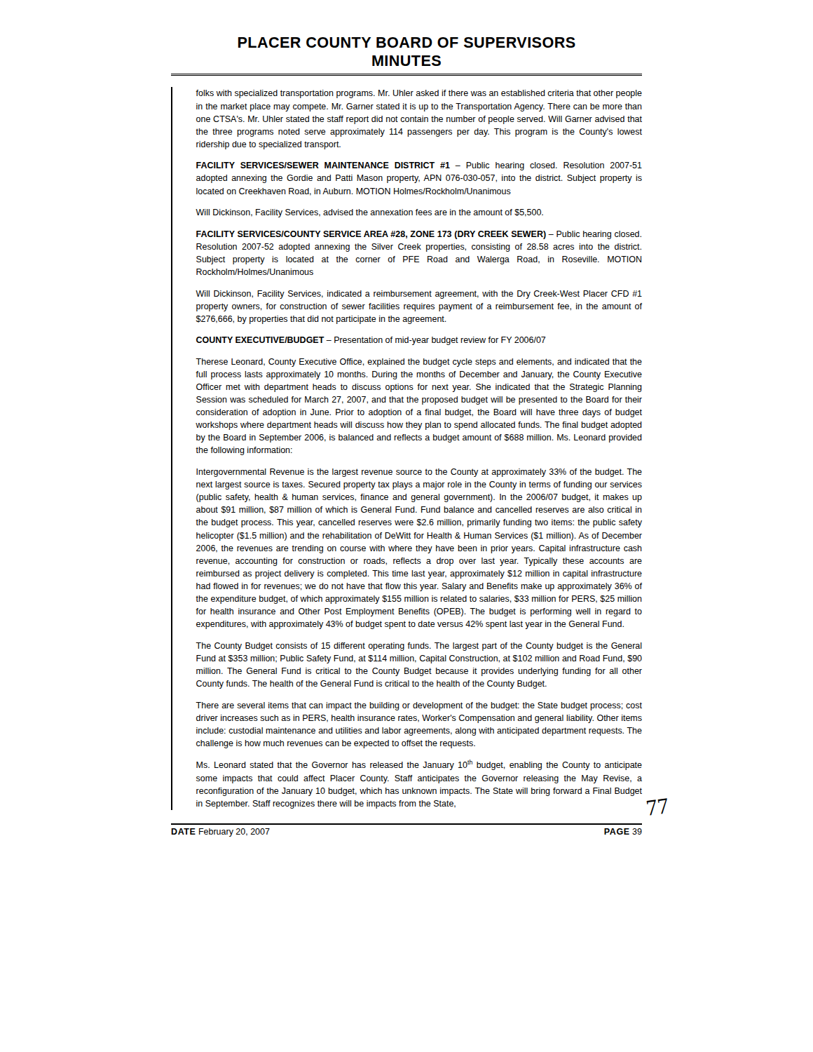PLACER COUNTY BOARD OF SUPERVISORS
MINUTES
folks with specialized transportation programs. Mr. Uhler asked if there was an established criteria that other people in the market place may compete. Mr. Garner stated it is up to the Transportation Agency. There can be more than one CTSA's. Mr. Uhler stated the staff report did not contain the number of people served. Will Garner advised that the three programs noted serve approximately 114 passengers per day. This program is the County's lowest ridership due to specialized transport.
FACILITY SERVICES/SEWER MAINTENANCE DISTRICT #1 – Public hearing closed. Resolution 2007-51 adopted annexing the Gordie and Patti Mason property, APN 076-030-057, into the district. Subject property is located on Creekhaven Road, in Auburn. MOTION Holmes/Rockholm/Unanimous
Will Dickinson, Facility Services, advised the annexation fees are in the amount of $5,500.
FACILITY SERVICES/COUNTY SERVICE AREA #28, ZONE 173 (DRY CREEK SEWER) – Public hearing closed. Resolution 2007-52 adopted annexing the Silver Creek properties, consisting of 28.58 acres into the district. Subject property is located at the corner of PFE Road and Walerga Road, in Roseville. MOTION Rockholm/Holmes/Unanimous
Will Dickinson, Facility Services, indicated a reimbursement agreement, with the Dry Creek-West Placer CFD #1 property owners, for construction of sewer facilities requires payment of a reimbursement fee, in the amount of $276,666, by properties that did not participate in the agreement.
COUNTY EXECUTIVE/BUDGET – Presentation of mid-year budget review for FY 2006/07
Therese Leonard, County Executive Office, explained the budget cycle steps and elements, and indicated that the full process lasts approximately 10 months. During the months of December and January, the County Executive Officer met with department heads to discuss options for next year. She indicated that the Strategic Planning Session was scheduled for March 27, 2007, and that the proposed budget will be presented to the Board for their consideration of adoption in June. Prior to adoption of a final budget, the Board will have three days of budget workshops where department heads will discuss how they plan to spend allocated funds. The final budget adopted by the Board in September 2006, is balanced and reflects a budget amount of $688 million. Ms. Leonard provided the following information:
Intergovernmental Revenue is the largest revenue source to the County at approximately 33% of the budget. The next largest source is taxes. Secured property tax plays a major role in the County in terms of funding our services (public safety, health & human services, finance and general government). In the 2006/07 budget, it makes up about $91 million, $87 million of which is General Fund. Fund balance and cancelled reserves are also critical in the budget process. This year, cancelled reserves were $2.6 million, primarily funding two items: the public safety helicopter ($1.5 million) and the rehabilitation of DeWitt for Health & Human Services ($1 million). As of December 2006, the revenues are trending on course with where they have been in prior years. Capital infrastructure cash revenue, accounting for construction or roads, reflects a drop over last year. Typically these accounts are reimbursed as project delivery is completed. This time last year, approximately $12 million in capital infrastructure had flowed in for revenues; we do not have that flow this year. Salary and Benefits make up approximately 36% of the expenditure budget, of which approximately $155 million is related to salaries, $33 million for PERS, $25 million for health insurance and Other Post Employment Benefits (OPEB). The budget is performing well in regard to expenditures, with approximately 43% of budget spent to date versus 42% spent last year in the General Fund.
The County Budget consists of 15 different operating funds. The largest part of the County budget is the General Fund at $353 million; Public Safety Fund, at $114 million, Capital Construction, at $102 million and Road Fund, $90 million. The General Fund is critical to the County Budget because it provides underlying funding for all other County funds. The health of the General Fund is critical to the health of the County Budget.
There are several items that can impact the building or development of the budget: the State budget process; cost driver increases such as in PERS, health insurance rates, Worker's Compensation and general liability. Other items include: custodial maintenance and utilities and labor agreements, along with anticipated department requests. The challenge is how much revenues can be expected to offset the requests.
Ms. Leonard stated that the Governor has released the January 10th budget, enabling the County to anticipate some impacts that could affect Placer County. Staff anticipates the Governor releasing the May Revise, a reconfiguration of the January 10 budget, which has unknown impacts. The State will bring forward a Final Budget in September. Staff recognizes there will be impacts from the State,
DATE February 20, 2007 PAGE 39
77